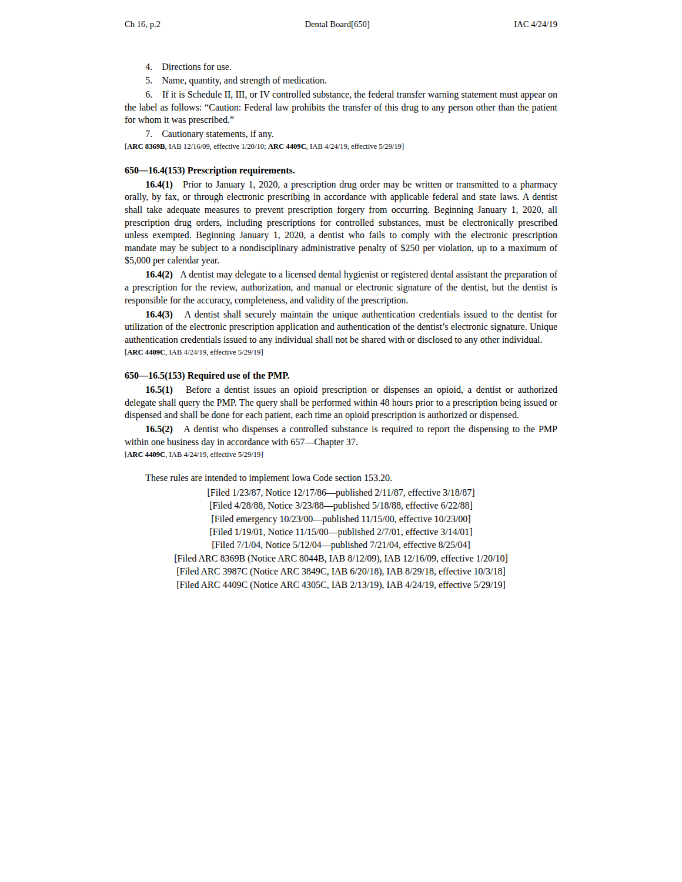Ch 16, p.2
Dental Board[650]
IAC 4/24/19
4. Directions for use.
5. Name, quantity, and strength of medication.
6. If it is Schedule II, III, or IV controlled substance, the federal transfer warning statement must appear on the label as follows: “Caution: Federal law prohibits the transfer of this drug to any person other than the patient for whom it was prescribed.”
7. Cautionary statements, if any.
[ARC 8369B, IAB 12/16/09, effective 1/20/10; ARC 4409C, IAB 4/24/19, effective 5/29/19]
650—16.4(153) Prescription requirements.
16.4(1) Prior to January 1, 2020, a prescription drug order may be written or transmitted to a pharmacy orally, by fax, or through electronic prescribing in accordance with applicable federal and state laws. A dentist shall take adequate measures to prevent prescription forgery from occurring. Beginning January 1, 2020, all prescription drug orders, including prescriptions for controlled substances, must be electronically prescribed unless exempted. Beginning January 1, 2020, a dentist who fails to comply with the electronic prescription mandate may be subject to a nondisciplinary administrative penalty of $250 per violation, up to a maximum of $5,000 per calendar year.
16.4(2) A dentist may delegate to a licensed dental hygienist or registered dental assistant the preparation of a prescription for the review, authorization, and manual or electronic signature of the dentist, but the dentist is responsible for the accuracy, completeness, and validity of the prescription.
16.4(3) A dentist shall securely maintain the unique authentication credentials issued to the dentist for utilization of the electronic prescription application and authentication of the dentist’s electronic signature. Unique authentication credentials issued to any individual shall not be shared with or disclosed to any other individual.
[ARC 4409C, IAB 4/24/19, effective 5/29/19]
650—16.5(153) Required use of the PMP.
16.5(1) Before a dentist issues an opioid prescription or dispenses an opioid, a dentist or authorized delegate shall query the PMP. The query shall be performed within 48 hours prior to a prescription being issued or dispensed and shall be done for each patient, each time an opioid prescription is authorized or dispensed.
16.5(2) A dentist who dispenses a controlled substance is required to report the dispensing to the PMP within one business day in accordance with 657—Chapter 37.
[ARC 4409C, IAB 4/24/19, effective 5/29/19]
These rules are intended to implement Iowa Code section 153.20.
[Filed 1/23/87, Notice 12/17/86—published 2/11/87, effective 3/18/87]
[Filed 4/28/88, Notice 3/23/88—published 5/18/88, effective 6/22/88]
[Filed emergency 10/23/00—published 11/15/00, effective 10/23/00]
[Filed 1/19/01, Notice 11/15/00—published 2/7/01, effective 3/14/01]
[Filed 7/1/04, Notice 5/12/04—published 7/21/04, effective 8/25/04]
[Filed ARC 8369B (Notice ARC 8044B, IAB 8/12/09), IAB 12/16/09, effective 1/20/10]
[Filed ARC 3987C (Notice ARC 3849C, IAB 6/20/18), IAB 8/29/18, effective 10/3/18]
[Filed ARC 4409C (Notice ARC 4305C, IAB 2/13/19), IAB 4/24/19, effective 5/29/19]